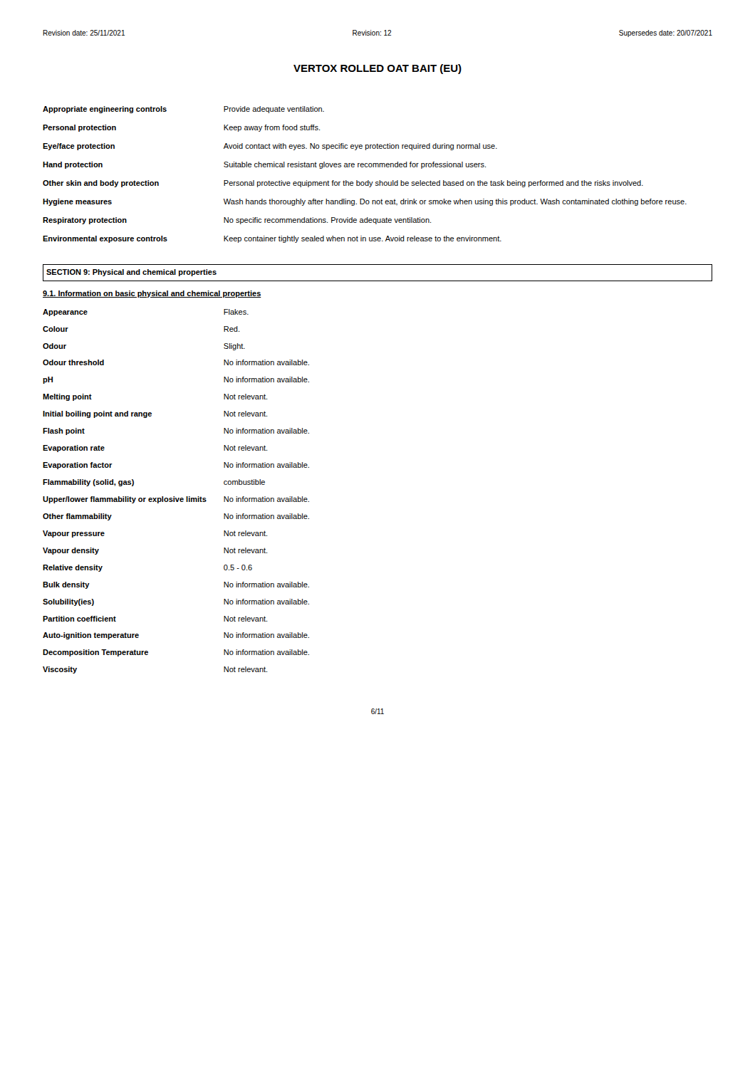Revision date: 25/11/2021 Revision: 12 Supersedes date: 20/07/2021
VERTOX ROLLED OAT BAIT (EU)
| Appropriate engineering controls | Provide adequate ventilation. |
| Personal protection | Keep away from food stuffs. |
| Eye/face protection | Avoid contact with eyes. No specific eye protection required during normal use. |
| Hand protection | Suitable chemical resistant gloves are recommended for professional users. |
| Other skin and body protection | Personal protective equipment for the body should be selected based on the task being performed and the risks involved. |
| Hygiene measures | Wash hands thoroughly after handling. Do not eat, drink or smoke when using this product. Wash contaminated clothing before reuse. |
| Respiratory protection | No specific recommendations. Provide adequate ventilation. |
| Environmental exposure controls | Keep container tightly sealed when not in use. Avoid release to the environment. |
SECTION 9: Physical and chemical properties
9.1. Information on basic physical and chemical properties
| Appearance | Flakes. |
| Colour | Red. |
| Odour | Slight. |
| Odour threshold | No information available. |
| pH | No information available. |
| Melting point | Not relevant. |
| Initial boiling point and range | Not relevant. |
| Flash point | No information available. |
| Evaporation rate | Not relevant. |
| Evaporation factor | No information available. |
| Flammability (solid, gas) | combustible |
| Upper/lower flammability or explosive limits | No information available. |
| Other flammability | No information available. |
| Vapour pressure | Not relevant. |
| Vapour density | Not relevant. |
| Relative density | 0.5 - 0.6 |
| Bulk density | No information available. |
| Solubility(ies) | No information available. |
| Partition coefficient | Not relevant. |
| Auto-ignition temperature | No information available. |
| Decomposition Temperature | No information available. |
| Viscosity | Not relevant. |
6/11